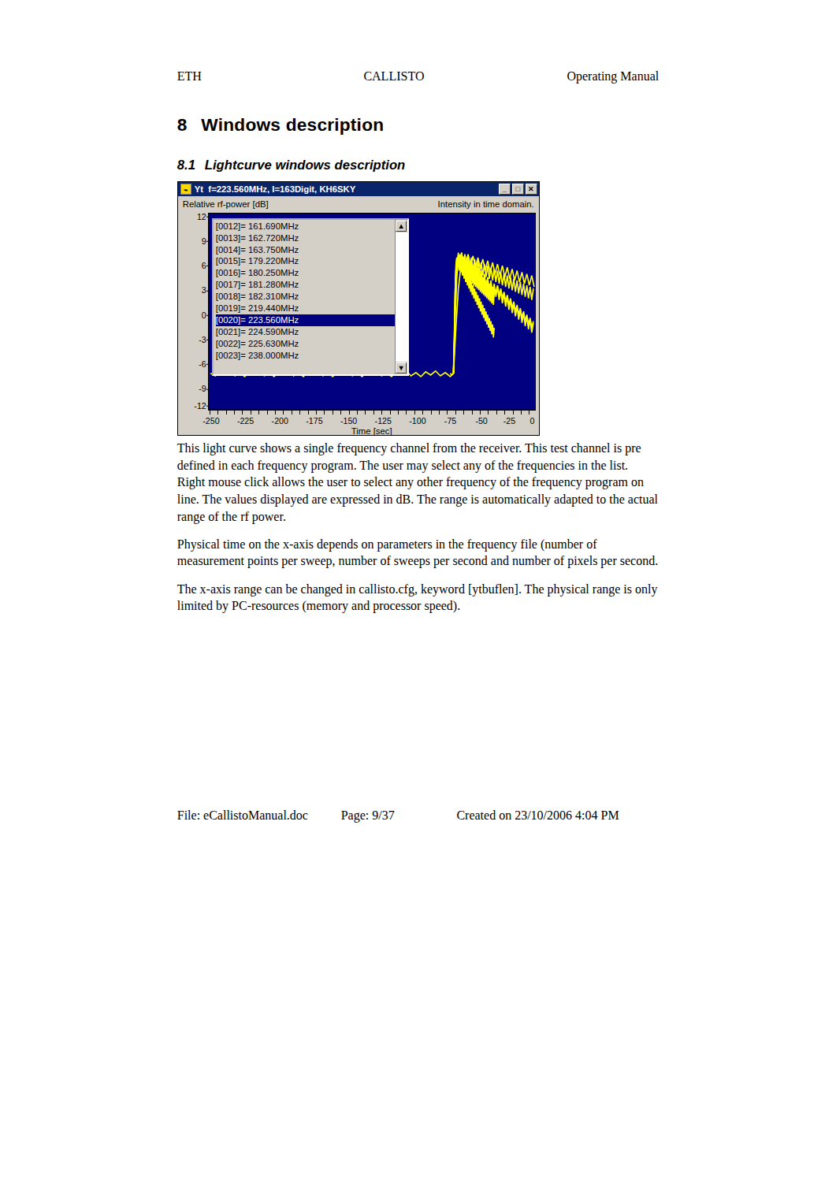ETH
CALLISTO
Operating Manual
8 Windows description
8.1 Lightcurve windows description
⌁
Yt f=223.560MHz, I=163Digit, KH6SKY
_
□
✕
Relative rf-power [dB] Intensity in time domain.
12
9
6
3
0
-3
-6
-9
-12
[0012]= 161.690MHz
[0013]= 162.720MHz
[0014]= 163.750MHz
[0015]= 179.220MHz
[0016]= 180.250MHz
[0017]= 181.280MHz
[0018]= 182.310MHz
[0019]= 219.440MHz
[0020]= 223.560MHz
[0021]= 224.590MHz
[0022]= 225.630MHz
[0023]= 238.000MHz
▲
▼
-250 -225 -200 -175 -150 -125 -100 -75 -50 -25 0
Time [sec]
This light curve shows a single frequency channel from the receiver. This test channel is pre defined in each frequency program. The user may select any of the frequencies in the list. Right mouse click allows the user to select any other frequency of the frequency program on line. The values displayed are expressed in dB. The range is automatically adapted to the actual range of the rf power.
Physical time on the x-axis depends on parameters in the frequency file (number of measurement points per sweep, number of sweeps per second and number of pixels per second.
The x-axis range can be changed in callisto.cfg, keyword [ytbuflen]. The physical range is only limited by PC-resources (memory and processor speed).
File: eCallistoManual.doc
Page: 9/37
Created on 23/10/2006 4:04 PM